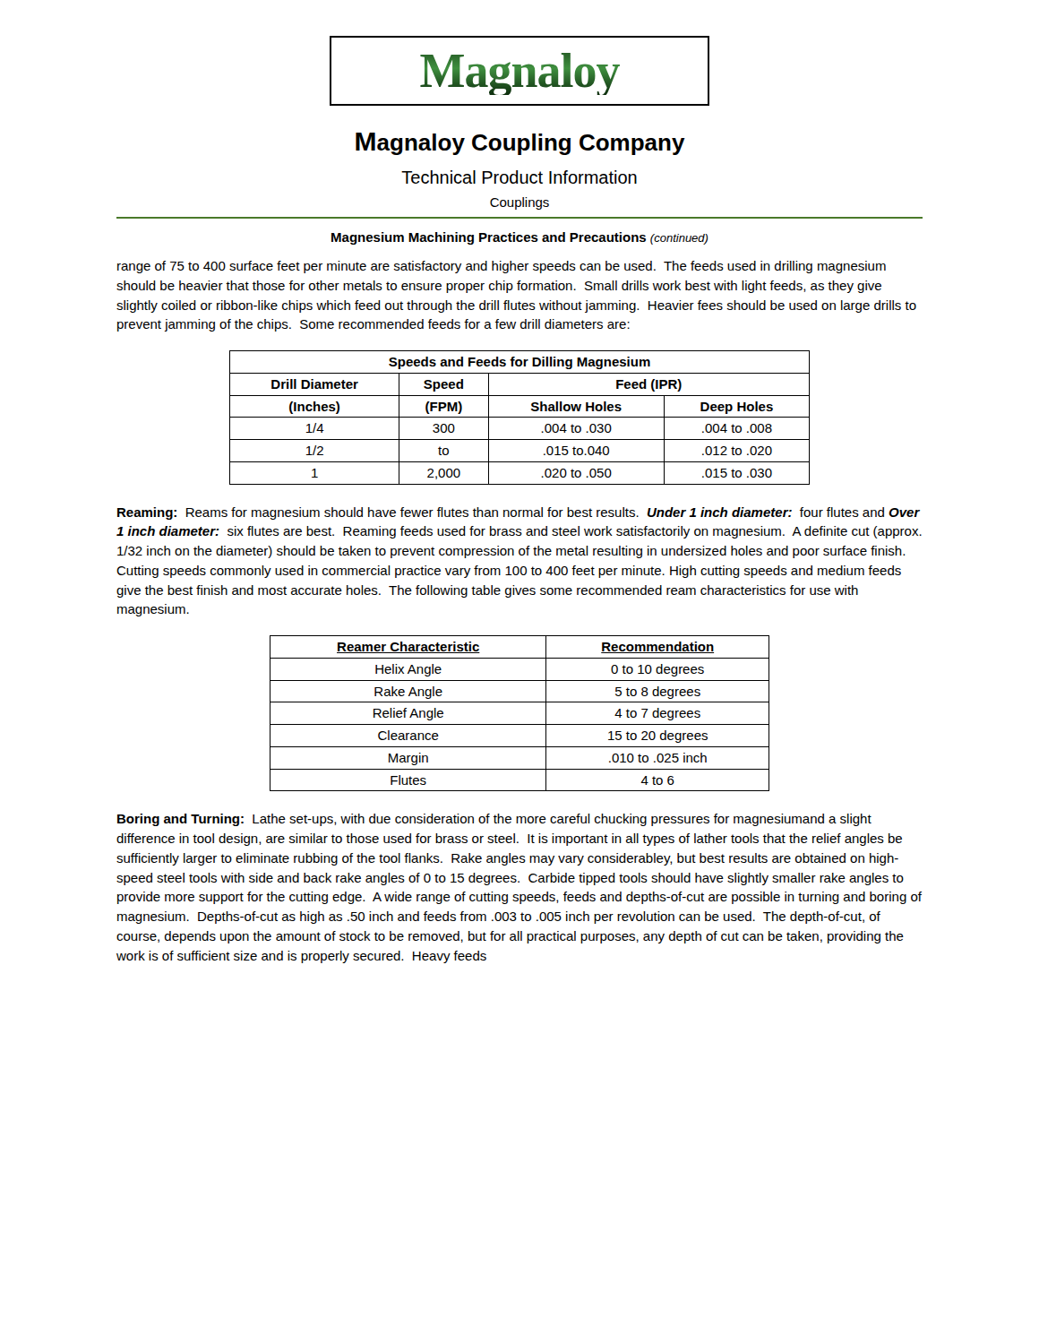Magnaloy
Magnaloy Coupling Company
Technical Product Information
Couplings
Magnesium Machining Practices and Precautions (continued)
range of 75 to 400 surface feet per minute are satisfactory and higher speeds can be used. The feeds used in drilling magnesium should be heavier that those for other metals to ensure proper chip formation. Small drills work best with light feeds, as they give slightly coiled or ribbon-like chips which feed out through the drill flutes without jamming. Heavier fees should be used on large drills to prevent jamming of the chips. Some recommended feeds for a few drill diameters are:
| Speeds and Feeds for Dilling Magnesium |
| Drill Diameter | Speed | Feed (IPR) |
| (Inches) | (FPM) | Shallow Holes | Deep Holes |
| 1/4 | 300 | .004 to .030 | .004 to .008 |
| 1/2 | to | .015 to.040 | .012 to .020 |
| 1 | 2,000 | .020 to .050 | .015 to .030 |
Reaming: Reams for magnesium should have fewer flutes than normal for best results. Under 1 inch diameter: four flutes and Over 1 inch diameter: six flutes are best. Reaming feeds used for brass and steel work satisfactorily on magnesium. A definite cut (approx. 1/32 inch on the diameter) should be taken to prevent compression of the metal resulting in undersized holes and poor surface finish. Cutting speeds commonly used in commercial practice vary from 100 to 400 feet per minute. High cutting speeds and medium feeds give the best finish and most accurate holes. The following table gives some recommended ream characteristics for use with magnesium.
| Reamer Characteristic | Recommendation |
| --- | --- |
| Helix Angle | 0 to 10 degrees |
| Rake Angle | 5 to 8 degrees |
| Relief Angle | 4 to 7 degrees |
| Clearance | 15 to 20 degrees |
| Margin | .010 to .025 inch |
| Flutes | 4 to 6 |
Boring and Turning: Lathe set-ups, with due consideration of the more careful chucking pressures for magnesiumand a slight difference in tool design, are similar to those used for brass or steel. It is important in all types of lather tools that the relief angles be sufficiently larger to eliminate rubbing of the tool flanks. Rake angles may vary considerabley, but best results are obtained on high-speed steel tools with side and back rake angles of 0 to 15 degrees. Carbide tipped tools should have slightly smaller rake angles to provide more support for the cutting edge. A wide range of cutting speeds, feeds and depths-of-cut are possible in turning and boring of magnesium. Depths-of-cut as high as .50 inch and feeds from .003 to .005 inch per revolution can be used. The depth-of-cut, of course, depends upon the amount of stock to be removed, but for all practical purposes, any depth of cut can be taken, providing the work is of sufficient size and is properly secured. Heavy feeds